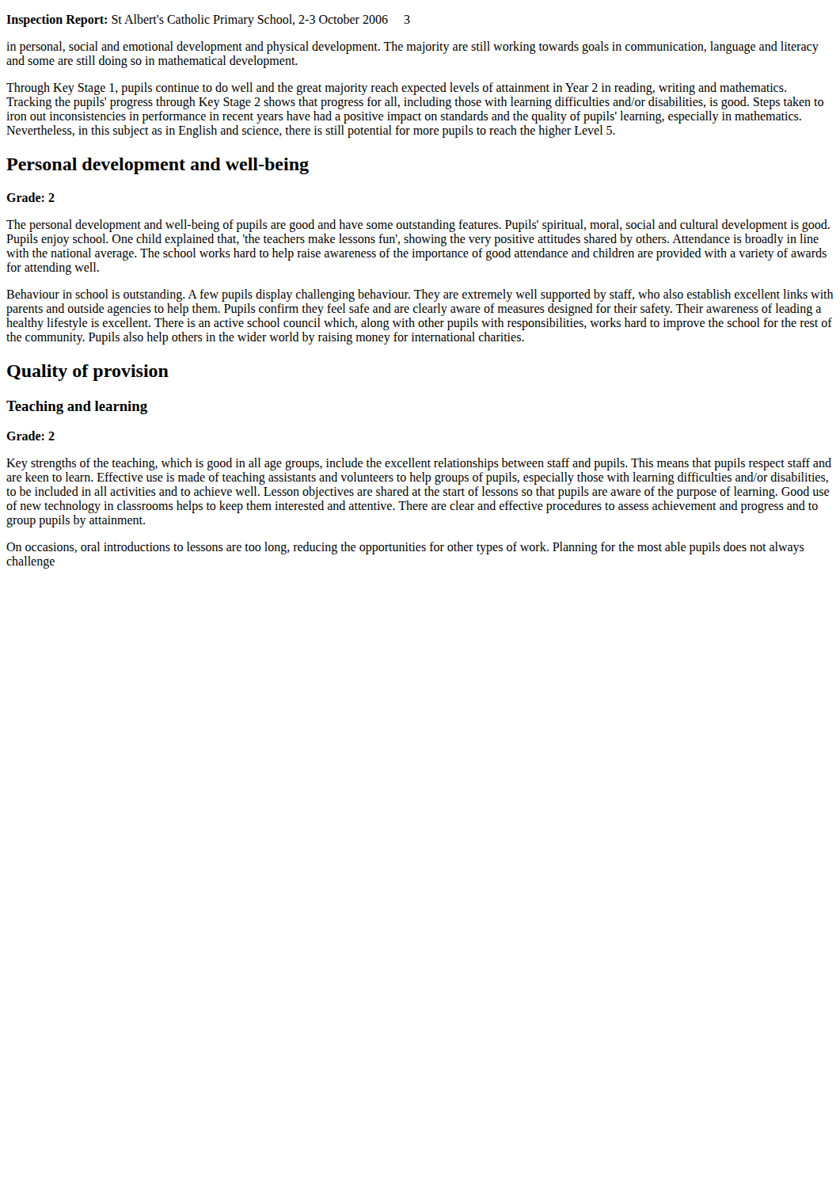Inspection Report: St Albert's Catholic Primary School, 2-3 October 2006 3
in personal, social and emotional development and physical development. The majority are still working towards goals in communication, language and literacy and some are still doing so in mathematical development.
Through Key Stage 1, pupils continue to do well and the great majority reach expected levels of attainment in Year 2 in reading, writing and mathematics. Tracking the pupils' progress through Key Stage 2 shows that progress for all, including those with learning difficulties and/or disabilities, is good. Steps taken to iron out inconsistencies in performance in recent years have had a positive impact on standards and the quality of pupils' learning, especially in mathematics. Nevertheless, in this subject as in English and science, there is still potential for more pupils to reach the higher Level 5.
Personal development and well-being
Grade: 2
The personal development and well-being of pupils are good and have some outstanding features. Pupils' spiritual, moral, social and cultural development is good. Pupils enjoy school. One child explained that, 'the teachers make lessons fun', showing the very positive attitudes shared by others. Attendance is broadly in line with the national average. The school works hard to help raise awareness of the importance of good attendance and children are provided with a variety of awards for attending well.
Behaviour in school is outstanding. A few pupils display challenging behaviour. They are extremely well supported by staff, who also establish excellent links with parents and outside agencies to help them. Pupils confirm they feel safe and are clearly aware of measures designed for their safety. Their awareness of leading a healthy lifestyle is excellent. There is an active school council which, along with other pupils with responsibilities, works hard to improve the school for the rest of the community. Pupils also help others in the wider world by raising money for international charities.
Quality of provision
Teaching and learning
Grade: 2
Key strengths of the teaching, which is good in all age groups, include the excellent relationships between staff and pupils. This means that pupils respect staff and are keen to learn. Effective use is made of teaching assistants and volunteers to help groups of pupils, especially those with learning difficulties and/or disabilities, to be included in all activities and to achieve well. Lesson objectives are shared at the start of lessons so that pupils are aware of the purpose of learning. Good use of new technology in classrooms helps to keep them interested and attentive. There are clear and effective procedures to assess achievement and progress and to group pupils by attainment.
On occasions, oral introductions to lessons are too long, reducing the opportunities for other types of work. Planning for the most able pupils does not always challenge